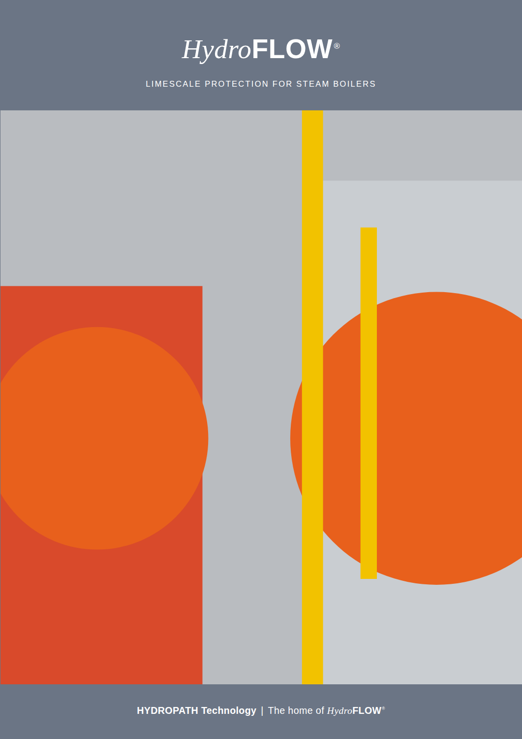Hydro FLOW®
Limescale protection for steam boilers
HYDROPATH Technology|The home of Hydro FLOW®